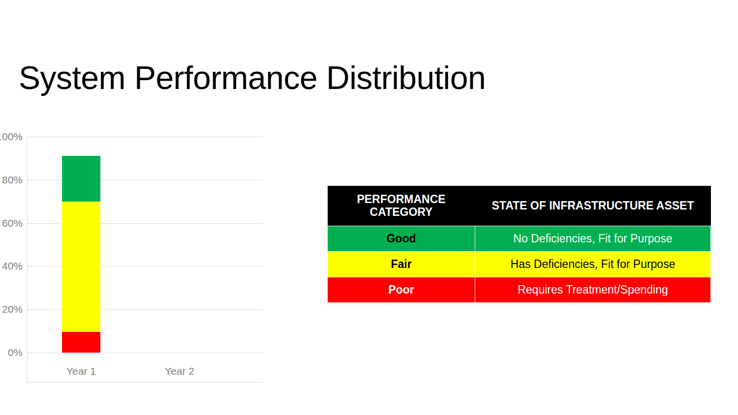System Performance Distribution
100%
80%
60%
40%
20%
0%
Year 1
Year 2
| PERFORMANCE CATEGORY | STATE OF INFRASTRUCTURE ASSET |
| --- | --- |
| Good | No Deficiencies, Fit for Purpose |
| Fair | Has Deficiencies, Fit for Purpose |
| Poor | Requires Treatment/Spending |